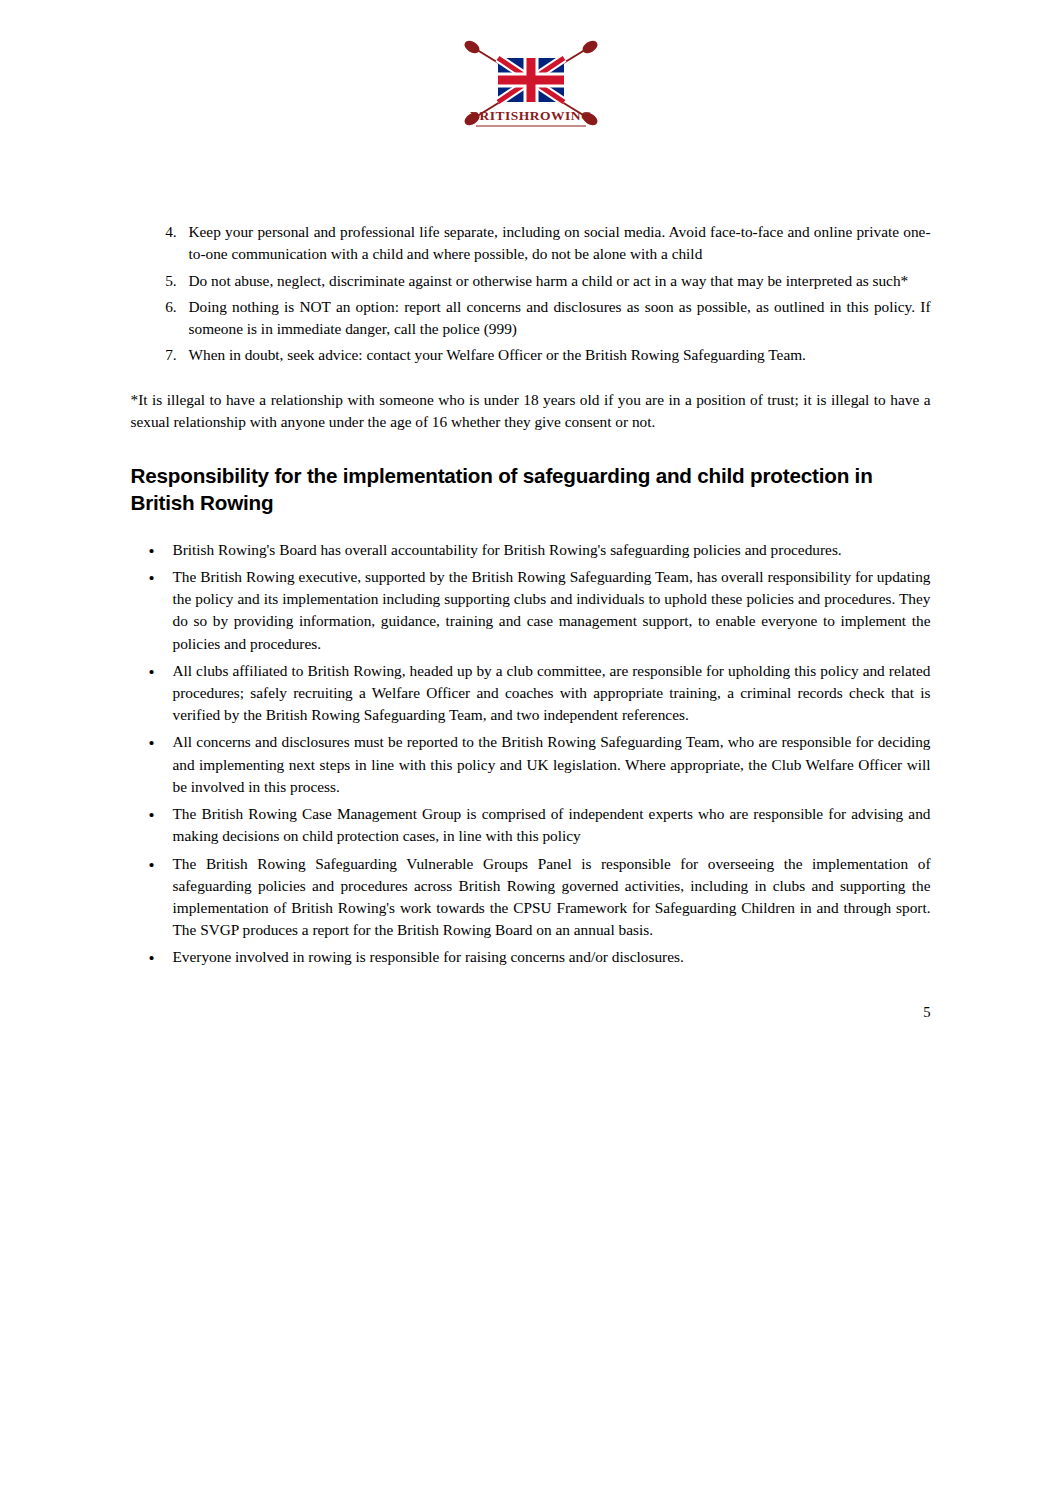BRITISHROWING
Keep your personal and professional life separate, including on social media. Avoid face-to-face and online private one-to-one communication with a child and where possible, do not be alone with a child
Do not abuse, neglect, discriminate against or otherwise harm a child or act in a way that may be interpreted as such*
Doing nothing is NOT an option: report all concerns and disclosures as soon as possible, as outlined in this policy. If someone is in immediate danger, call the police (999)
When in doubt, seek advice: contact your Welfare Officer or the British Rowing Safeguarding Team.
*It is illegal to have a relationship with someone who is under 18 years old if you are in a position of trust; it is illegal to have a sexual relationship with anyone under the age of 16 whether they give consent or not.
Responsibility for the implementation of safeguarding and child protection in British Rowing
British Rowing's Board has overall accountability for British Rowing's safeguarding policies and procedures.
The British Rowing executive, supported by the British Rowing Safeguarding Team, has overall responsibility for updating the policy and its implementation including supporting clubs and individuals to uphold these policies and procedures. They do so by providing information, guidance, training and case management support, to enable everyone to implement the policies and procedures.
All clubs affiliated to British Rowing, headed up by a club committee, are responsible for upholding this policy and related procedures; safely recruiting a Welfare Officer and coaches with appropriate training, a criminal records check that is verified by the British Rowing Safeguarding Team, and two independent references.
All concerns and disclosures must be reported to the British Rowing Safeguarding Team, who are responsible for deciding and implementing next steps in line with this policy and UK legislation. Where appropriate, the Club Welfare Officer will be involved in this process.
The British Rowing Case Management Group is comprised of independent experts who are responsible for advising and making decisions on child protection cases, in line with this policy
The British Rowing Safeguarding Vulnerable Groups Panel is responsible for overseeing the implementation of safeguarding policies and procedures across British Rowing governed activities, including in clubs and supporting the implementation of British Rowing's work towards the CPSU Framework for Safeguarding Children in and through sport. The SVGP produces a report for the British Rowing Board on an annual basis.
Everyone involved in rowing is responsible for raising concerns and/or disclosures.
5